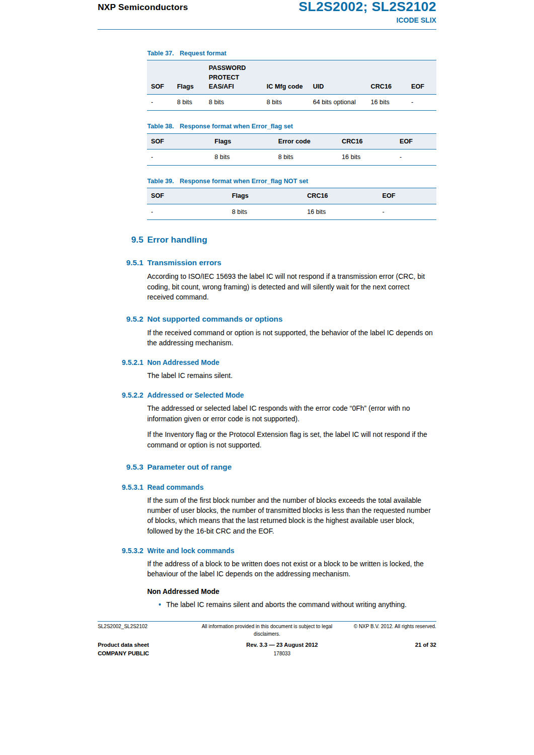NXP Semiconductors
SL2S2002; SL2S2102
ICODE SLIX
Table 37. Request format
| SOF | Flags | PASSWORD PROTECT EAS/AFI | IC Mfg code | UID | CRC16 | EOF |
| --- | --- | --- | --- | --- | --- | --- |
| - | 8 bits | 8 bits | 8 bits | 64 bits optional | 16 bits | - |
Table 38. Response format when Error_flag set
| SOF | Flags | Error code | CRC16 | EOF |
| --- | --- | --- | --- | --- |
| - | 8 bits | 8 bits | 16 bits | - |
Table 39. Response format when Error_flag NOT set
| SOF | Flags | CRC16 | EOF |
| --- | --- | --- | --- |
| - | 8 bits | 16 bits | - |
9.5 Error handling
9.5.1 Transmission errors
According to ISO/IEC 15693 the label IC will not respond if a transmission error (CRC, bit coding, bit count, wrong framing) is detected and will silently wait for the next correct received command.
9.5.2 Not supported commands or options
If the received command or option is not supported, the behavior of the label IC depends on the addressing mechanism.
9.5.2.1 Non Addressed Mode
The label IC remains silent.
9.5.2.2 Addressed or Selected Mode
The addressed or selected label IC responds with the error code “0Fh” (error with no information given or error code is not supported).
If the Inventory flag or the Protocol Extension flag is set, the label IC will not respond if the command or option is not supported.
9.5.3 Parameter out of range
9.5.3.1 Read commands
If the sum of the first block number and the number of blocks exceeds the total available number of user blocks, the number of transmitted blocks is less than the requested number of blocks, which means that the last returned block is the highest available user block, followed by the 16-bit CRC and the EOF.
9.5.3.2 Write and lock commands
If the address of a block to be written does not exist or a block to be written is locked, the behaviour of the label IC depends on the addressing mechanism.
Non Addressed Mode
The label IC remains silent and aborts the command without writing anything.
SL2S2002_SL2S2102
All information provided in this document is subject to legal disclaimers.
© NXP B.V. 2012. All rights reserved.
Product data sheet
COMPANY PUBLIC
Rev. 3.3 — 23 August 2012
178033
21 of 32